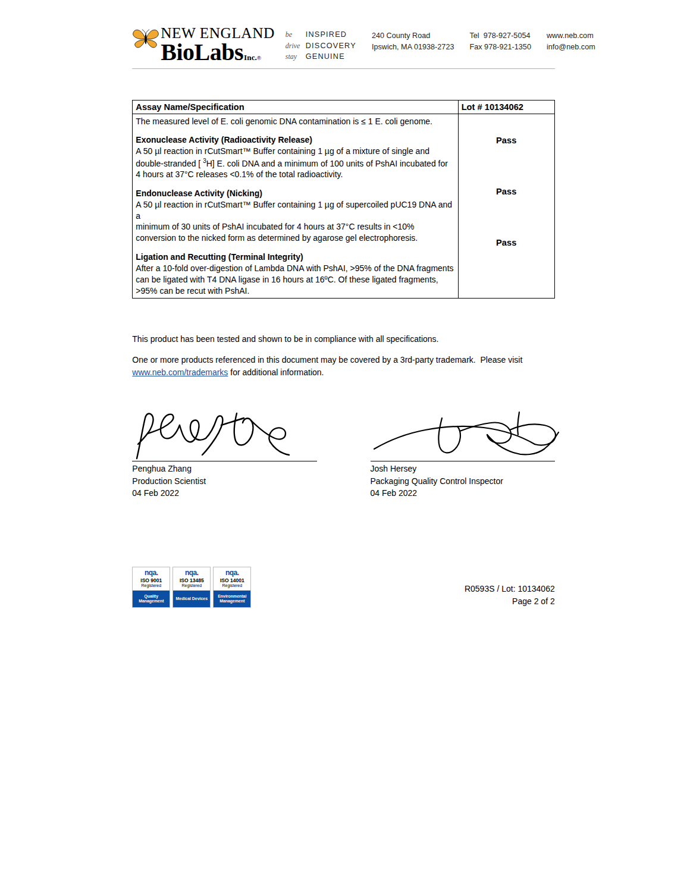NEW ENGLAND
BioLabs Inc.®
be INSPIRED
drive DISCOVERY
stay GENUINE
240 County Road
Ipswich, MA 01938-2723
Tel 978-927-5054
Fax 978-921-1350
www.neb.com
info@neb.com
| Assay Name/Specification | Lot # 10134062 |
| --- | --- |
| The measured level of E. coli genomic DNA contamination is ≤ 1 E. coli genome. Exonuclease Activity (Radioactivity Release) A 50 µl reaction in rCutSmart™ Buffer containing 1 µg of a mixture of single and double-stranded [ 3 H] E. coli DNA and a minimum of 100 units of PshAI incubated for 4 hours at 37°C releases <0.1% of the total radioactivity. Endonuclease Activity (Nicking) A 50 µl reaction in rCutSmart™ Buffer containing 1 µg of supercoiled pUC19 DNA and a minimum of 30 units of PshAI incubated for 4 hours at 37°C results in <10% conversion to the nicked form as determined by agarose gel electrophoresis. Ligation and Recutting (Terminal Integrity) After a 10-fold over-digestion of Lambda DNA with PshAI, >95% of the DNA fragments can be ligated with T4 DNA ligase in 16 hours at 16ºC. Of these ligated fragments, >95% can be recut with PshAI. | Pass Pass Pass |
This product has been tested and shown to be in compliance with all specifications.
One or more products referenced in this document may be covered by a 3rd-party trademark. Please visit
www.neb.com/trademarks for additional information.
Penghua Zhang
Production Scientist
04 Feb 2022
Josh Hersey
Packaging Quality Control Inspector
04 Feb 2022
nqa.
ISO 9001
Registered
Quality
Management
nqa.
ISO 13485
Registered
Medical Devices
nqa.
ISO 14001
Registered
Environmental
Management
R0593S / Lot: 10134062
Page 2 of 2